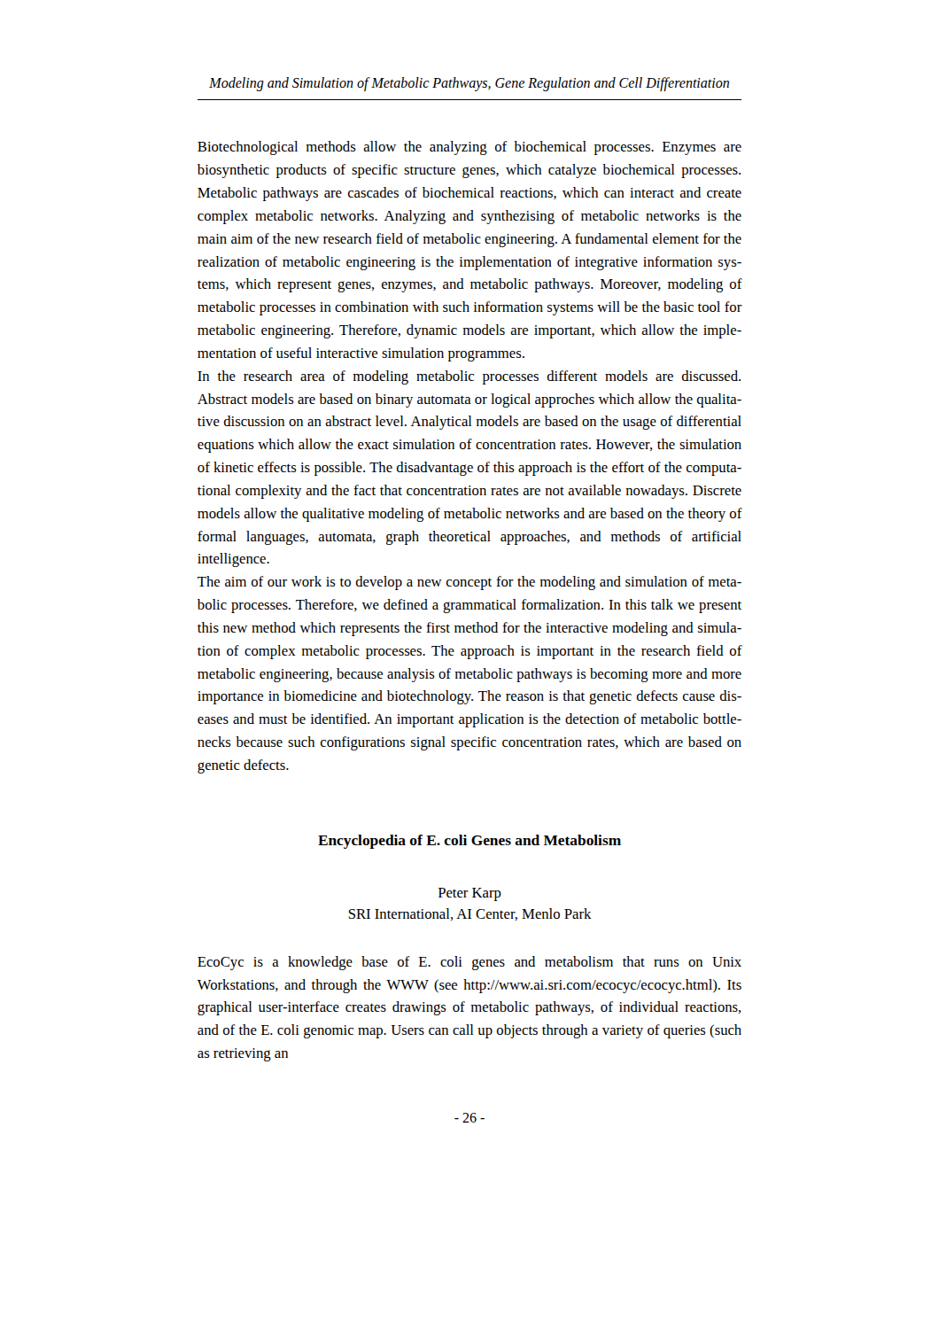Modeling and Simulation of Metabolic Pathways, Gene Regulation and Cell Differentiation
Biotechnological methods allow the analyzing of biochemical processes. Enzymes are biosynthetic products of specific structure genes, which catalyze biochemical processes. Metabolic pathways are cascades of biochemical reactions, which can interact and create complex metabolic networks. Analyzing and synthezising of metabolic networks is the main aim of the new research field of metabolic engineering. A fundamental element for the realization of metabolic engineering is the implementation of integrative information systems, which represent genes, enzymes, and metabolic pathways. Moreover, modeling of metabolic processes in combination with such information systems will be the basic tool for metabolic engineering. Therefore, dynamic models are important, which allow the implementation of useful interactive simulation programmes.
In the research area of modeling metabolic processes different models are discussed. Abstract models are based on binary automata or logical approches which allow the qualitative discussion on an abstract level. Analytical models are based on the usage of differential equations which allow the exact simulation of concentration rates. However, the simulation of kinetic effects is possible. The disadvantage of this approach is the effort of the computational complexity and the fact that concentration rates are not available nowadays. Discrete models allow the qualitative modeling of metabolic networks and are based on the theory of formal languages, automata, graph theoretical approaches, and methods of artificial intelligence.
The aim of our work is to develop a new concept for the modeling and simulation of metabolic processes. Therefore, we defined a grammatical formalization. In this talk we present this new method which represents the first method for the interactive modeling and simulation of complex metabolic processes. The approach is important in the research field of metabolic engineering, because analysis of metabolic pathways is becoming more and more importance in biomedicine and biotechnology. The reason is that genetic defects cause diseases and must be identified. An important application is the detection of metabolic bottlenecks because such configurations signal specific concentration rates, which are based on genetic defects.
Encyclopedia of E. coli Genes and Metabolism
Peter Karp SRI International, AI Center, Menlo Park
EcoCyc is a knowledge base of E. coli genes and metabolism that runs on Unix Workstations, and through the WWW (see http://www.ai.sri.com/ecocyc/ecocyc.html). Its graphical user-interface creates drawings of metabolic pathways, of individual reactions, and of the E. coli genomic map. Users can call up objects through a variety of queries (such as retrieving an
- 26 -